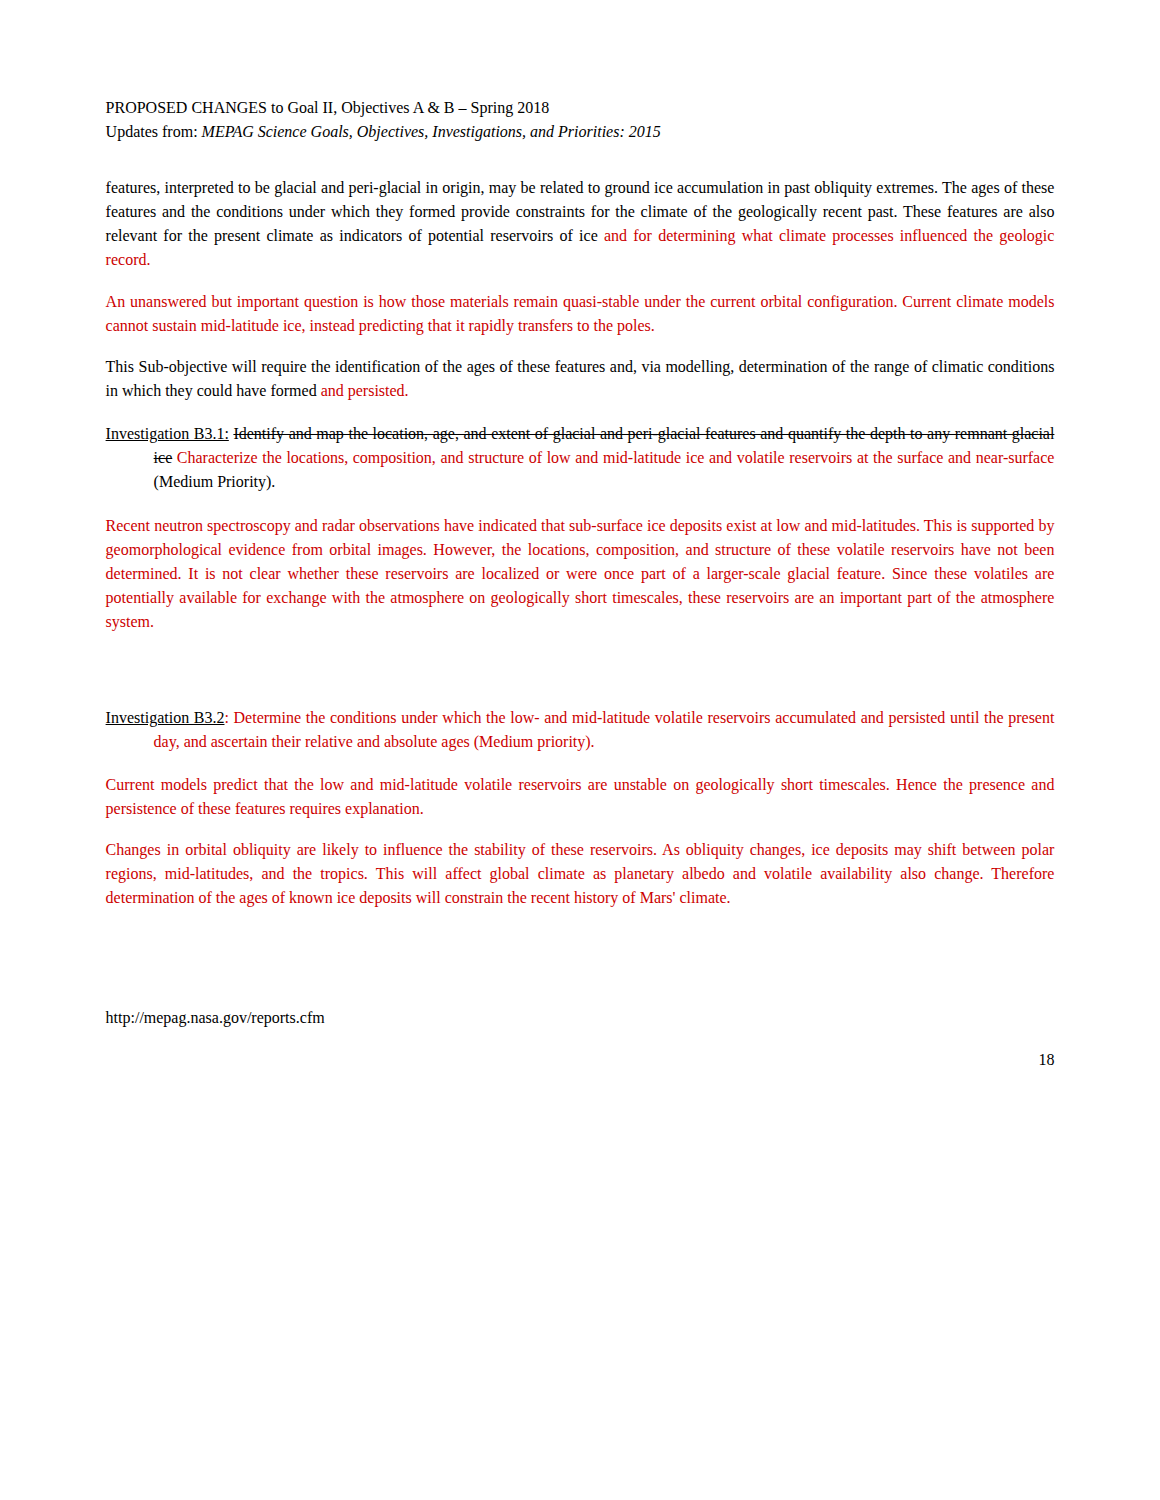PROPOSED CHANGES to Goal II, Objectives A & B – Spring 2018
Updates from: MEPAG Science Goals, Objectives, Investigations, and Priorities: 2015
features, interpreted to be glacial and peri-glacial in origin, may be related to ground ice accumulation in past obliquity extremes. The ages of these features and the conditions under which they formed provide constraints for the climate of the geologically recent past. These features are also relevant for the present climate as indicators of potential reservoirs of ice and for determining what climate processes influenced the geologic record.
An unanswered but important question is how those materials remain quasi-stable under the current orbital configuration. Current climate models cannot sustain mid-latitude ice, instead predicting that it rapidly transfers to the poles.
This Sub-objective will require the identification of the ages of these features and, via modelling, determination of the range of climatic conditions in which they could have formed and persisted.
Investigation B3.1: Identify and map the location, age, and extent of glacial and peri-glacial features and quantify the depth to any remnant glacial ice Characterize the locations, composition, and structure of low and mid-latitude ice and volatile reservoirs at the surface and near-surface (Medium Priority).
Recent neutron spectroscopy and radar observations have indicated that sub-surface ice deposits exist at low and mid-latitudes. This is supported by geomorphological evidence from orbital images. However, the locations, composition, and structure of these volatile reservoirs have not been determined. It is not clear whether these reservoirs are localized or were once part of a larger-scale glacial feature. Since these volatiles are potentially available for exchange with the atmosphere on geologically short timescales, these reservoirs are an important part of the atmosphere system.
Investigation B3.2: Determine the conditions under which the low- and mid-latitude volatile reservoirs accumulated and persisted until the present day, and ascertain their relative and absolute ages (Medium priority).
Current models predict that the low and mid-latitude volatile reservoirs are unstable on geologically short timescales. Hence the presence and persistence of these features requires explanation.
Changes in orbital obliquity are likely to influence the stability of these reservoirs. As obliquity changes, ice deposits may shift between polar regions, mid-latitudes, and the tropics. This will affect global climate as planetary albedo and volatile availability also change. Therefore determination of the ages of known ice deposits will constrain the recent history of Mars' climate.
http://mepag.nasa.gov/reports.cfm
18